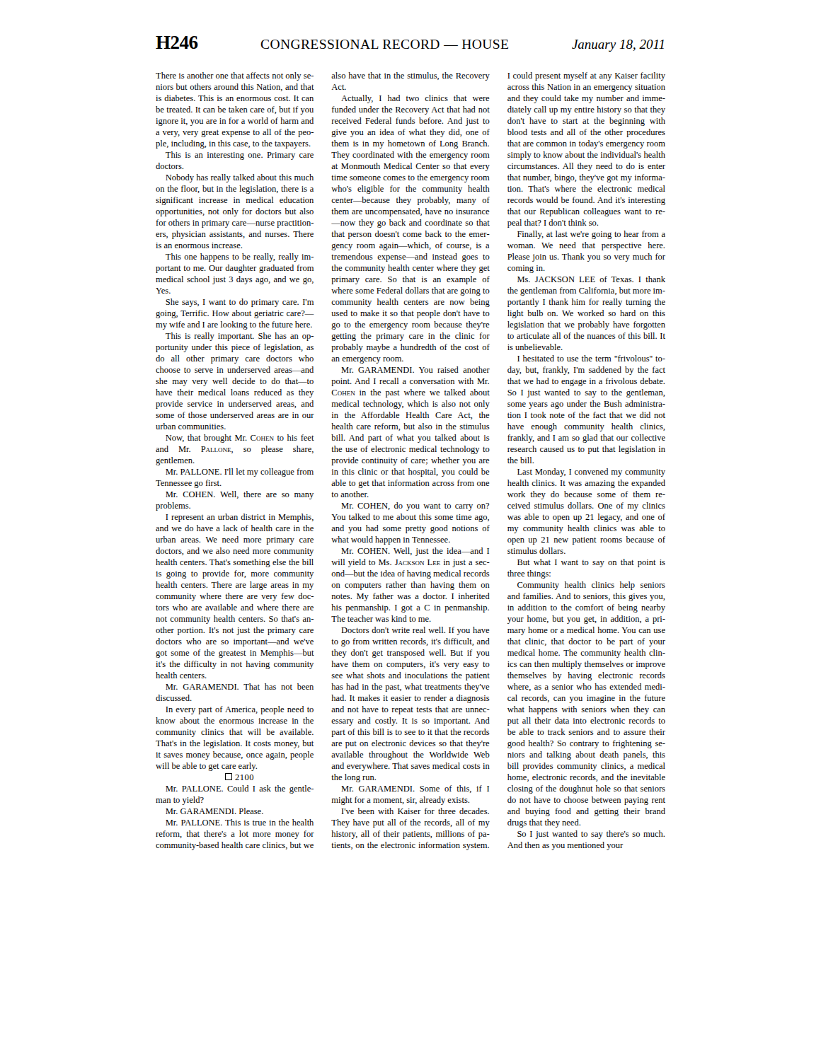H246
CONGRESSIONAL RECORD — HOUSE
January 18, 2011
There is another one that affects not only seniors but others around this Nation, and that is diabetes. This is an enormous cost. It can be treated. It can be taken care of, but if you ignore it, you are in for a world of harm and a very, very great expense to all of the people, including, in this case, to the taxpayers.
This is an interesting one. Primary care doctors.
Nobody has really talked about this much on the floor, but in the legislation, there is a significant increase in medical education opportunities, not only for doctors but also for others in primary care—nurse practitioners, physician assistants, and nurses. There is an enormous increase.
This one happens to be really, really important to me. Our daughter graduated from medical school just 3 days ago, and we go, Yes.
She says, I want to do primary care. I'm going, Terrific. How about geriatric care?—my wife and I are looking to the future here.
This is really important. She has an opportunity under this piece of legislation, as do all other primary care doctors who choose to serve in underserved areas—and she may very well decide to do that—to have their medical loans reduced as they provide service in underserved areas, and some of those underserved areas are in our urban communities.
Now, that brought Mr. Cohen to his feet and Mr. Pallone, so please share, gentlemen.
Mr. PALLONE. I'll let my colleague from Tennessee go first.
Mr. COHEN. Well, there are so many problems.
I represent an urban district in Memphis, and we do have a lack of health care in the urban areas. We need more primary care doctors, and we also need more community health centers. That's something else the bill is going to provide for, more community health centers. There are large areas in my community where there are very few doctors who are available and where there are not community health centers. So that's another portion. It's not just the primary care doctors who are so important—and we've got some of the greatest in Memphis—but it's the difficulty in not having community health centers.
Mr. GARAMENDI. That has not been discussed.
In every part of America, people need to know about the enormous increase in the community clinics that will be available. That's in the legislation. It costs money, but it saves money because, once again, people will be able to get care early.
2100
Mr. PALLONE. Could I ask the gentleman to yield?
Mr. GARAMENDI. Please.
Mr. PALLONE. This is true in the health reform, that there's a lot more money for community-based health care clinics, but we also have that in the stimulus, the Recovery Act.
Actually, I had two clinics that were funded under the Recovery Act that had not received Federal funds before. And just to give you an idea of what they did, one of them is in my hometown of Long Branch. They coordinated with the emergency room at Monmouth Medical Center so that every time someone comes to the emergency room who's eligible for the community health center—because they probably, many of them are uncompensated, have no insurance—now they go back and coordinate so that that person doesn't come back to the emergency room again—which, of course, is a tremendous expense—and instead goes to the community health center where they get primary care. So that is an example of where some Federal dollars that are going to community health centers are now being used to make it so that people don't have to go to the emergency room because they're getting the primary care in the clinic for probably maybe a hundredth of the cost of an emergency room.
Mr. GARAMENDI. You raised another point. And I recall a conversation with Mr. Cohen in the past where we talked about medical technology, which is also not only in the Affordable Health Care Act, the health care reform, but also in the stimulus bill. And part of what you talked about is the use of electronic medical technology to provide continuity of care; whether you are in this clinic or that hospital, you could be able to get that information across from one to another.
Mr. COHEN, do you want to carry on? You talked to me about this some time ago, and you had some pretty good notions of what would happen in Tennessee.
Mr. COHEN. Well, just the idea—and I will yield to Ms. Jackson Lee in just a second—but the idea of having medical records on computers rather than having them on notes. My father was a doctor. I inherited his penmanship. I got a C in penmanship. The teacher was kind to me.
Doctors don't write real well. If you have to go from written records, it's difficult, and they don't get transposed well. But if you have them on computers, it's very easy to see what shots and inoculations the patient has had in the past, what treatments they've had. It makes it easier to render a diagnosis and not have to repeat tests that are unnecessary and costly. It is so important. And part of this bill is to see to it that the records are put on electronic devices so that they're available throughout the Worldwide Web and everywhere. That saves medical costs in the long run.
Mr. GARAMENDI. Some of this, if I might for a moment, sir, already exists.
I've been with Kaiser for three decades. They have put all of the records, all of my history, all of their patients, millions of patients, on the electronic information system. I could present myself at any Kaiser facility across this Nation in an emergency situation and they could take my number and immediately call up my entire history so that they don't have to start at the beginning with blood tests and all of the other procedures that are common in today's emergency room simply to know about the individual's health circumstances. All they need to do is enter that number, bingo, they've got my information. That's where the electronic medical records would be found. And it's interesting that our Republican colleagues want to repeal that? I don't think so.
Finally, at last we're going to hear from a woman. We need that perspective here. Please join us. Thank you so very much for coming in.
Ms. JACKSON LEE of Texas. I thank the gentleman from California, but more importantly I thank him for really turning the light bulb on. We worked so hard on this legislation that we probably have forgotten to articulate all of the nuances of this bill. It is unbelievable.
I hesitated to use the term ''frivolous'' today, but, frankly, I'm saddened by the fact that we had to engage in a frivolous debate. So I just wanted to say to the gentleman, some years ago under the Bush administration I took note of the fact that we did not have enough community health clinics, frankly, and I am so glad that our collective research caused us to put that legislation in the bill.
Last Monday, I convened my community health clinics. It was amazing the expanded work they do because some of them received stimulus dollars. One of my clinics was able to open up 21 legacy, and one of my community health clinics was able to open up 21 new patient rooms because of stimulus dollars.
But what I want to say on that point is three things:
Community health clinics help seniors and families. And to seniors, this gives you, in addition to the comfort of being nearby your home, but you get, in addition, a primary home or a medical home. You can use that clinic, that doctor to be part of your medical home. The community health clinics can then multiply themselves or improve themselves by having electronic records where, as a senior who has extended medical records, can you imagine in the future what happens with seniors when they can put all their data into electronic records to be able to track seniors and to assure their good health? So contrary to frightening seniors and talking about death panels, this bill provides community clinics, a medical home, electronic records, and the inevitable closing of the doughnut hole so that seniors do not have to choose between paying rent and buying food and getting their brand drugs that they need.
So I just wanted to say there's so much. And then as you mentioned your